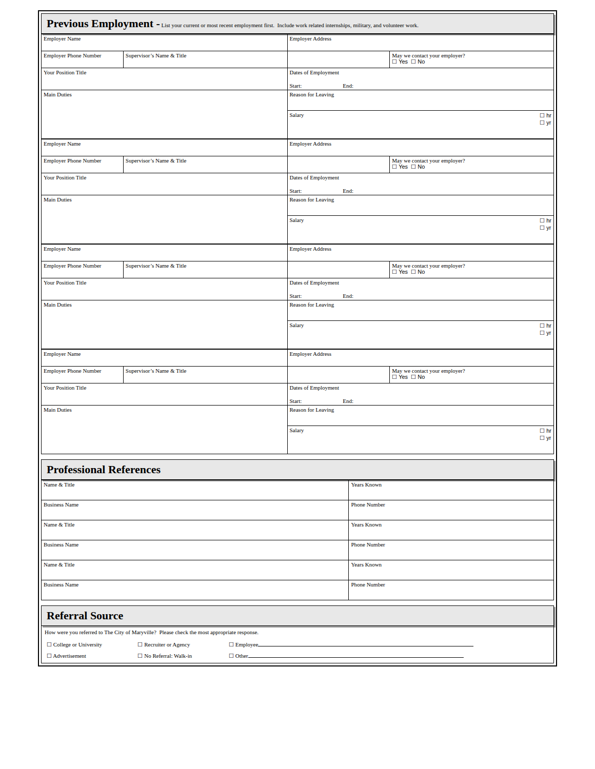Previous Employment -
List your current or most recent employment first. Include work related internships, military, and volunteer work.
| Employer Name | Employer Address |
| Employer Phone Number | Supervisor’s Name & Title | | May we contact your employer? ☐ Yes ☐ No |
| Your Position Title | Dates of Employment Start: End: |
| Main Duties | Reason for Leaving |
| Salary ☐ hr ☐ yr |
| Employer Name | Employer Address |
| Employer Phone Number | Supervisor’s Name & Title | | May we contact your employer? ☐ Yes ☐ No |
| Your Position Title | Dates of Employment Start: End: |
| Main Duties | Reason for Leaving |
| Salary ☐ hr ☐ yr |
| Employer Name | Employer Address |
| Employer Phone Number | Supervisor’s Name & Title | | May we contact your employer? ☐ Yes ☐ No |
| Your Position Title | Dates of Employment Start: End: |
| Main Duties | Reason for Leaving |
| Salary ☐ hr ☐ yr |
| Employer Name | Employer Address |
| Employer Phone Number | Supervisor’s Name & Title | | May we contact your employer? ☐ Yes ☐ No |
| Your Position Title | Dates of Employment Start: End: |
| Main Duties | Reason for Leaving |
| Salary ☐ hr ☐ yr |
Professional References
| Name & Title | Years Known |
| Business Name | Phone Number |
| Name & Title | Years Known |
| Business Name | Phone Number |
| Name & Title | Years Known |
| Business Name | Phone Number |
Referral Source
How were you referred to The City of Maryville? Please check the most appropriate response.
| ☐ College or University | ☐ Recruiter or Agency | ☐ Employee |
| ☐ Advertisement | ☐ No Referral: Walk-in | ☐ Other |